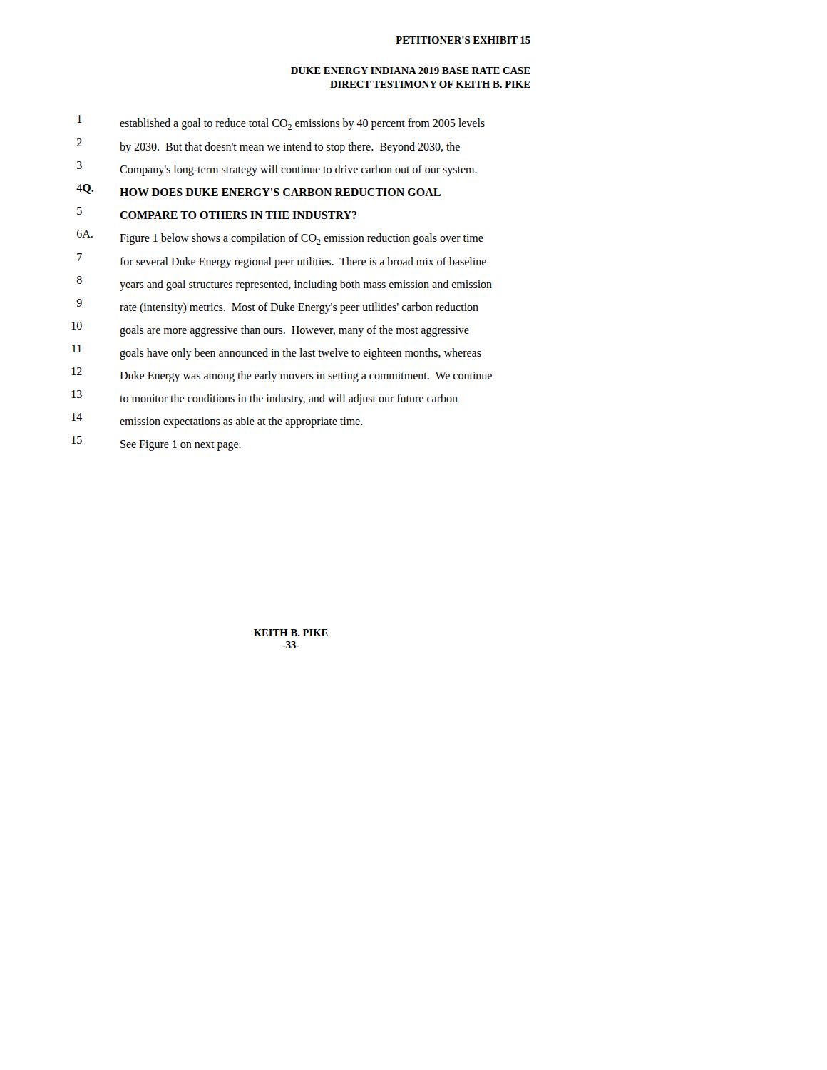PETITIONER'S EXHIBIT 15
DUKE ENERGY INDIANA 2019 BASE RATE CASE
DIRECT TESTIMONY OF KEITH B. PIKE
| 1 | | established a goal to reduce total CO 2 emissions by 40 percent from 2005 levels |
| 2 | | by 2030. But that doesn't mean we intend to stop there. Beyond 2030, the |
| 3 | | Company's long-term strategy will continue to drive carbon out of our system. |
| 4 | Q. | HOW DOES DUKE ENERGY'S CARBON REDUCTION GOAL |
| 5 | | COMPARE TO OTHERS IN THE INDUSTRY? |
| 6 | A. | Figure 1 below shows a compilation of CO 2 emission reduction goals over time |
| 7 | | for several Duke Energy regional peer utilities. There is a broad mix of baseline |
| 8 | | years and goal structures represented, including both mass emission and emission |
| 9 | | rate (intensity) metrics. Most of Duke Energy's peer utilities' carbon reduction |
| 10 | | goals are more aggressive than ours. However, many of the most aggressive |
| 11 | | goals have only been announced in the last twelve to eighteen months, whereas |
| 12 | | Duke Energy was among the early movers in setting a commitment. We continue |
| 13 | | to monitor the conditions in the industry, and will adjust our future carbon |
| 14 | | emission expectations as able at the appropriate time. |
| 15 | | See Figure 1 on next page. |
KEITH B. PIKE
-33-